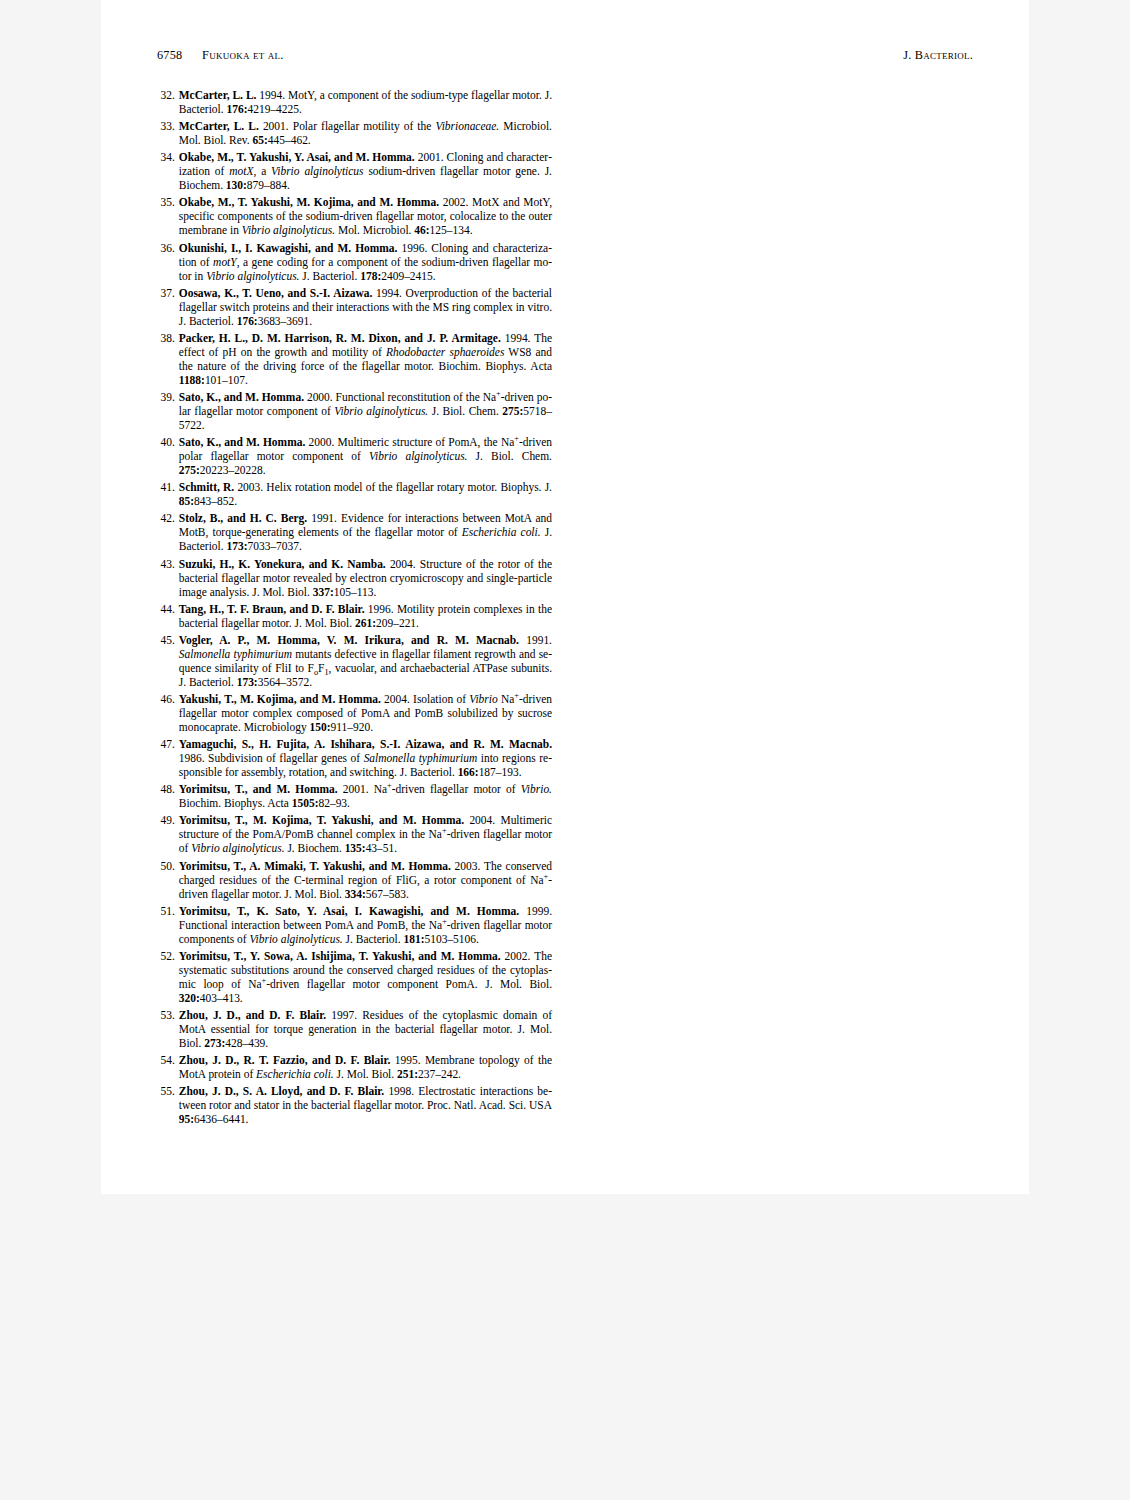6758 Fukuoka et al.
J. Bacteriol.
32. McCarter, L. L. 1994. MotY, a component of the sodium-type flagellar motor. J. Bacteriol. 176: 4219–4225.
33. McCarter, L. L. 2001. Polar flagellar motility of the Vibrionaceae. Microbiol. Mol. Biol. Rev. 65: 445–462.
34. Okabe, M., T. Yakushi, Y. Asai, and M. Homma. 2001. Cloning and characterization of motX, a Vibrio alginolyticus sodium-driven flagellar motor gene. J. Biochem. 130: 879–884.
35. Okabe, M., T. Yakushi, M. Kojima, and M. Homma. 2002. MotX and MotY, specific components of the sodium-driven flagellar motor, colocalize to the outer membrane in Vibrio alginolyticus. Mol. Microbiol. 46: 125–134.
36. Okunishi, I., I. Kawagishi, and M. Homma. 1996. Cloning and characterization of motY, a gene coding for a component of the sodium-driven flagellar motor in Vibrio alginolyticus. J. Bacteriol. 178: 2409–2415.
37. Oosawa, K., T. Ueno, and S.-I. Aizawa. 1994. Overproduction of the bacterial flagellar switch proteins and their interactions with the MS ring complex in vitro. J. Bacteriol. 176: 3683–3691.
38. Packer, H. L., D. M. Harrison, R. M. Dixon, and J. P. Armitage. 1994. The effect of pH on the growth and motility of Rhodobacter sphaeroides WS8 and the nature of the driving force of the flagellar motor. Biochim. Biophys. Acta 1188: 101–107.
39. Sato, K., and M. Homma. 2000. Functional reconstitution of the Na+-driven polar flagellar motor component of Vibrio alginolyticus. J. Biol. Chem. 275: 5718–5722.
40. Sato, K., and M. Homma. 2000. Multimeric structure of PomA, the Na+-driven polar flagellar motor component of Vibrio alginolyticus. J. Biol. Chem. 275: 20223–20228.
41. Schmitt, R. 2003. Helix rotation model of the flagellar rotary motor. Biophys. J. 85: 843–852.
42. Stolz, B., and H. C. Berg. 1991. Evidence for interactions between MotA and MotB, torque-generating elements of the flagellar motor of Escherichia coli. J. Bacteriol. 173: 7033–7037.
43. Suzuki, H., K. Yonekura, and K. Namba. 2004. Structure of the rotor of the bacterial flagellar motor revealed by electron cryomicroscopy and single-particle image analysis. J. Mol. Biol. 337: 105–113.
44. Tang, H., T. F. Braun, and D. F. Blair. 1996. Motility protein complexes in the bacterial flagellar motor. J. Mol. Biol. 261: 209–221.
45. Vogler, A. P., M. Homma, V. M. Irikura, and R. M. Macnab. 1991. Salmonella typhimurium mutants defective in flagellar filament regrowth and sequence similarity of FliI to FoF1, vacuolar, and archaebacterial ATPase subunits. J. Bacteriol. 173: 3564–3572.
46. Yakushi, T., M. Kojima, and M. Homma. 2004. Isolation of Vibrio Na+-driven flagellar motor complex composed of PomA and PomB solubilized by sucrose monocaprate. Microbiology 150: 911–920.
47. Yamaguchi, S., H. Fujita, A. Ishihara, S.-I. Aizawa, and R. M. Macnab. 1986. Subdivision of flagellar genes of Salmonella typhimurium into regions responsible for assembly, rotation, and switching. J. Bacteriol. 166: 187–193.
48. Yorimitsu, T., and M. Homma. 2001. Na+-driven flagellar motor of Vibrio. Biochim. Biophys. Acta 1505: 82–93.
49. Yorimitsu, T., M. Kojima, T. Yakushi, and M. Homma. 2004. Multimeric structure of the PomA/PomB channel complex in the Na+-driven flagellar motor of Vibrio alginolyticus. J. Biochem. 135: 43–51.
50. Yorimitsu, T., A. Mimaki, T. Yakushi, and M. Homma. 2003. The conserved charged residues of the C-terminal region of FliG, a rotor component of Na+-driven flagellar motor. J. Mol. Biol. 334: 567–583.
51. Yorimitsu, T., K. Sato, Y. Asai, I. Kawagishi, and M. Homma. 1999. Functional interaction between PomA and PomB, the Na+-driven flagellar motor components of Vibrio alginolyticus. J. Bacteriol. 181: 5103–5106.
52. Yorimitsu, T., Y. Sowa, A. Ishijima, T. Yakushi, and M. Homma. 2002. The systematic substitutions around the conserved charged residues of the cytoplasmic loop of Na+-driven flagellar motor component PomA. J. Mol. Biol. 320: 403–413.
53. Zhou, J. D., and D. F. Blair. 1997. Residues of the cytoplasmic domain of MotA essential for torque generation in the bacterial flagellar motor. J. Mol. Biol. 273: 428–439.
54. Zhou, J. D., R. T. Fazzio, and D. F. Blair. 1995. Membrane topology of the MotA protein of Escherichia coli. J. Mol. Biol. 251: 237–242.
55. Zhou, J. D., S. A. Lloyd, and D. F. Blair. 1998. Electrostatic interactions between rotor and stator in the bacterial flagellar motor. Proc. Natl. Acad. Sci. USA 95: 6436–6441.